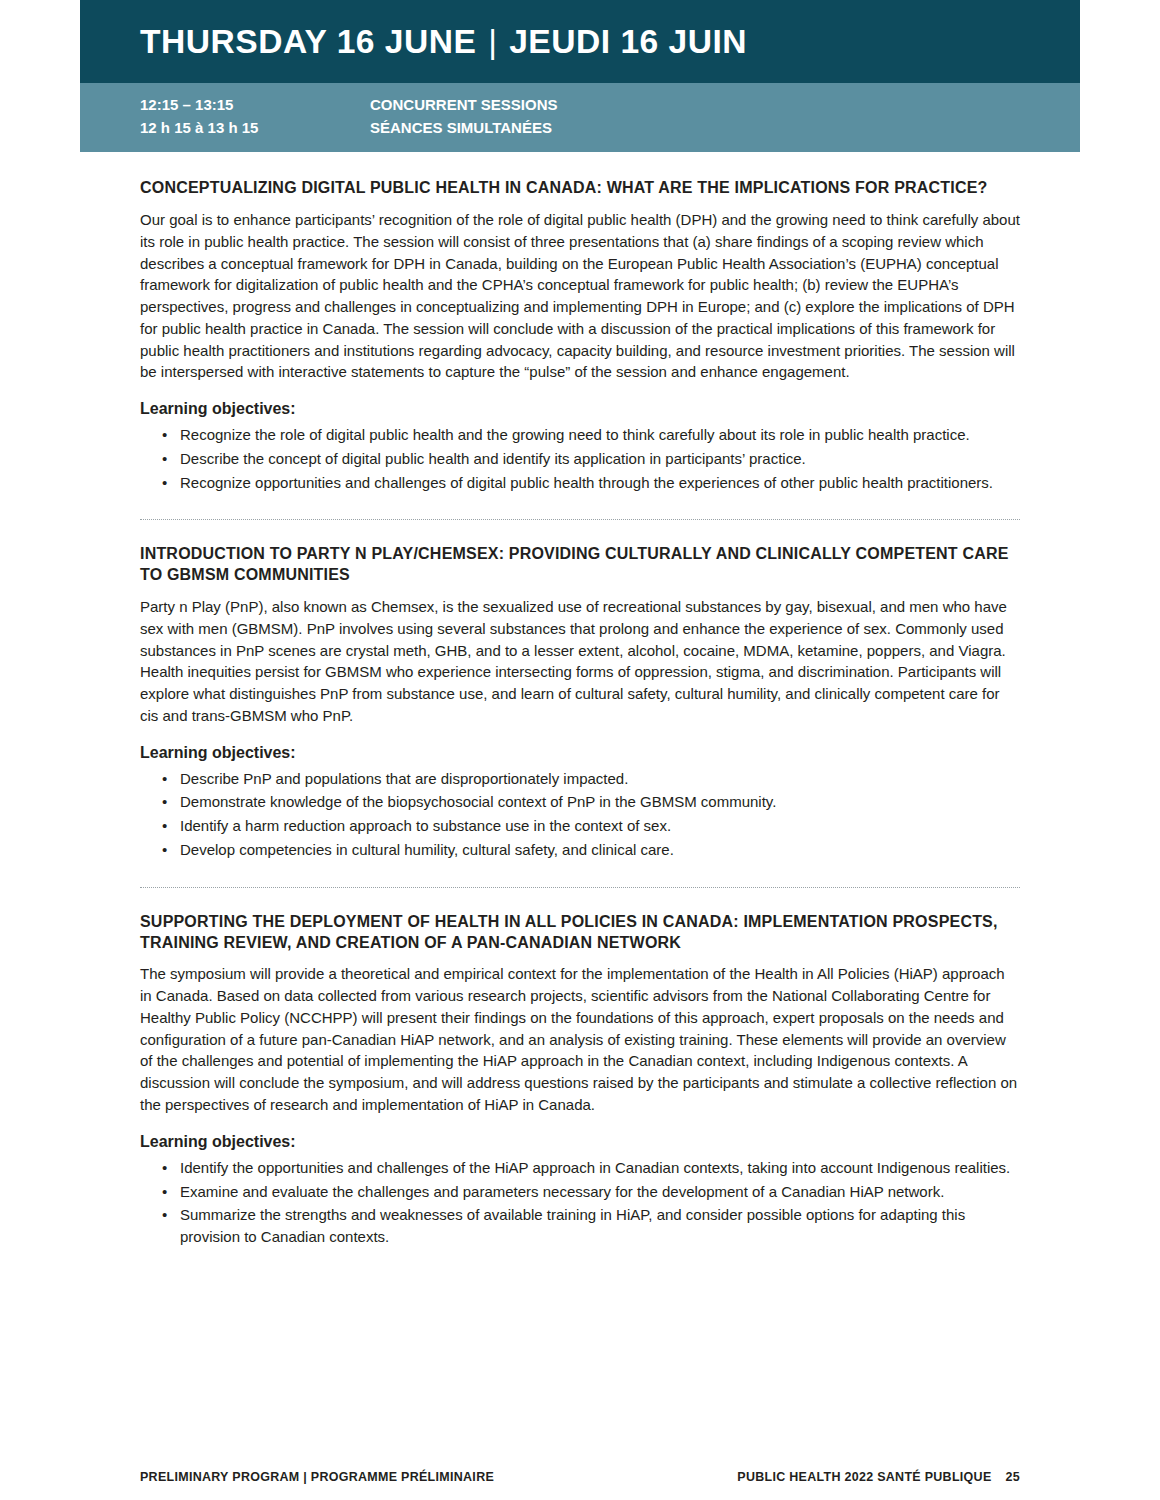THURSDAY 16 JUNE|JEUDI 16 JUIN
| 12:15 – 13:15 | CONCURRENT SESSIONS |
| 12 h 15 à 13 h 15 | SÉANCES SIMULTANÉES |
Conceptualizing digital public health in Canada: What are the implications for practice?
Our goal is to enhance participants’ recognition of the role of digital public health (DPH) and the growing need to think carefully about its role in public health practice. The session will consist of three presentations that (a) share findings of a scoping review which describes a conceptual framework for DPH in Canada, building on the European Public Health Association’s (EUPHA) conceptual framework for digitalization of public health and the CPHA’s conceptual framework for public health; (b) review the EUPHA’s perspectives, progress and challenges in conceptualizing and implementing DPH in Europe; and (c) explore the implications of DPH for public health practice in Canada. The session will conclude with a discussion of the practical implications of this framework for public health practitioners and institutions regarding advocacy, capacity building, and resource investment priorities. The session will be interspersed with interactive statements to capture the “pulse” of the session and enhance engagement.
Learning objectives:
Recognize the role of digital public health and the growing need to think carefully about its role in public health practice.
Describe the concept of digital public health and identify its application in participants’ practice.
Recognize opportunities and challenges of digital public health through the experiences of other public health practitioners.
Introduction to Party n Play/Chemsex: Providing culturally and clinically competent care to GBMSM communities
Party n Play (PnP), also known as Chemsex, is the sexualized use of recreational substances by gay, bisexual, and men who have sex with men (GBMSM). PnP involves using several substances that prolong and enhance the experience of sex. Commonly used substances in PnP scenes are crystal meth, GHB, and to a lesser extent, alcohol, cocaine, MDMA, ketamine, poppers, and Viagra. Health inequities persist for GBMSM who experience intersecting forms of oppression, stigma, and discrimination. Participants will explore what distinguishes PnP from substance use, and learn of cultural safety, cultural humility, and clinically competent care for cis and trans-GBMSM who PnP.
Learning objectives:
Describe PnP and populations that are disproportionately impacted.
Demonstrate knowledge of the biopsychosocial context of PnP in the GBMSM community.
Identify a harm reduction approach to substance use in the context of sex.
Develop competencies in cultural humility, cultural safety, and clinical care.
Supporting the deployment of Health in All Policies in Canada: Implementation prospects, training review, and creation of a pan-Canadian network
The symposium will provide a theoretical and empirical context for the implementation of the Health in All Policies (HiAP) approach in Canada. Based on data collected from various research projects, scientific advisors from the National Collaborating Centre for Healthy Public Policy (NCCHPP) will present their findings on the foundations of this approach, expert proposals on the needs and configuration of a future pan-Canadian HiAP network, and an analysis of existing training. These elements will provide an overview of the challenges and potential of implementing the HiAP approach in the Canadian context, including Indigenous contexts. A discussion will conclude the symposium, and will address questions raised by the participants and stimulate a collective reflection on the perspectives of research and implementation of HiAP in Canada.
Learning objectives:
Identify the opportunities and challenges of the HiAP approach in Canadian contexts, taking into account Indigenous realities.
Examine and evaluate the challenges and parameters necessary for the development of a Canadian HiAP network.
Summarize the strengths and weaknesses of available training in HiAP, and consider possible options for adapting this provision to Canadian contexts.
Preliminary Program | Programme préliminaire
Public Health 2022 Santé Publique25